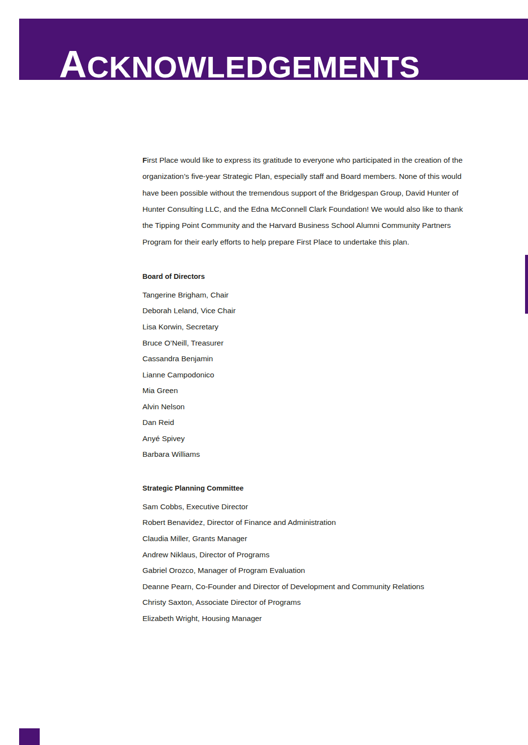ACKNOWLEDGEMENTS
First Place would like to express its gratitude to everyone who participated in the creation of the organization’s five-year Strategic Plan, especially staff and Board members. None of this would have been possible without the tremendous support of the Bridgespan Group, David Hunter of Hunter Consulting LLC, and the Edna McConnell Clark Foundation! We would also like to thank the Tipping Point Community and the Harvard Business School Alumni Community Partners Program for their early efforts to help prepare First Place to undertake this plan.
Board of Directors
Tangerine Brigham, Chair
Deborah Leland, Vice Chair
Lisa Korwin, Secretary
Bruce O’Neill, Treasurer
Cassandra Benjamin
Lianne Campodonico
Mia Green
Alvin Nelson
Dan Reid
Anyé Spivey
Barbara Williams
Strategic Planning Committee
Sam Cobbs, Executive Director
Robert Benavidez, Director of Finance and Administration
Claudia Miller, Grants Manager
Andrew Niklaus, Director of Programs
Gabriel Orozco, Manager of Program Evaluation
Deanne Pearn, Co-Founder and Director of Development and Community Relations
Christy Saxton, Associate Director of Programs
Elizabeth Wright, Housing Manager